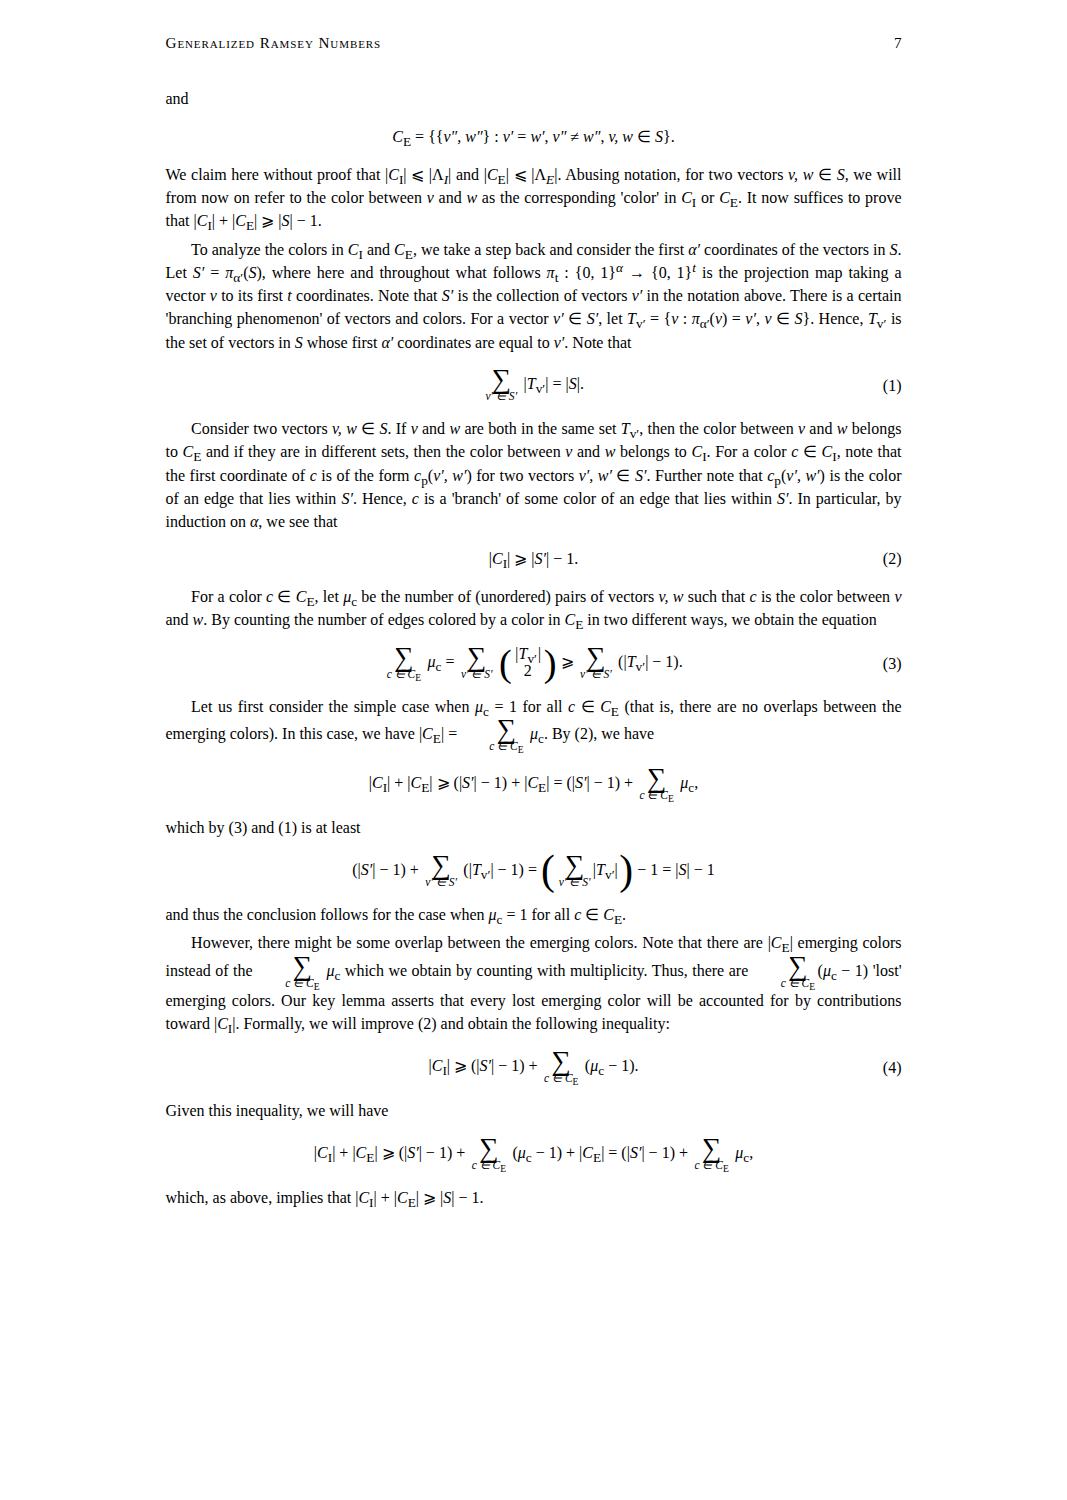Generalized Ramsey Numbers 7
and
CE = {{v″, w″} : v′ = w′, v″ ≠ w″, v, w ∈ S}.
We claim here without proof that |CI| ⩽ |ΛI| and |CE| ⩽ |ΛE|. Abusing notation, for two vectors v, w ∈ S, we will from now on refer to the color between v and w as the corresponding 'color' in CI or CE. It now suffices to prove that |CI| + |CE| ⩾ |S| − 1.
To analyze the colors in CI and CE, we take a step back and consider the first α′ coordinates of the vectors in S. Let S′ = πα′(S), where here and throughout what follows πt : {0, 1}α → {0, 1}t is the projection map taking a vector v to its first t coordinates. Note that S′ is the collection of vectors v′ in the notation above. There is a certain 'branching phenomenon' of vectors and colors. For a vector v′ ∈ S′, let Tv′ = {v : πα′(v) = v′, v ∈ S}. Hence, Tv′ is the set of vectors in S whose first α′ coordinates are equal to v′. Note that
∑v′ ∈ S′ |Tv′| = |S|.
(1)
Consider two vectors v, w ∈ S. If v and w are both in the same set Tv′, then the color between v and w belongs to CE and if they are in different sets, then the color between v and w belongs to CI. For a color c ∈ CI, note that the first coordinate of c is of the form cp(v′, w′) for two vectors v′, w′ ∈ S′. Further note that cp(v′, w′) is the color of an edge that lies within S′. Hence, c is a 'branch' of some color of an edge that lies within S′. In particular, by induction on α, we see that
|CI| ⩾ |S′| − 1.
(2)
For a color c ∈ CE, let μc be the number of (unordered) pairs of vectors v, w such that c is the color between v and w. By counting the number of edges colored by a color in CE in two different ways, we obtain the equation
∑c ∈ CE μc = ∑v′ ∈ S′ (|Tv′|
2) ⩾ ∑v′ ∈ S′ (|Tv′| − 1).
(3)
Let us first consider the simple case when μc = 1 for all c ∈ CE (that is, there are no overlaps between the emerging colors). In this case, we have |CE| = ∑c ∈ CE μc. By (2), we have
|CI| + |CE| ⩾ (|S′| − 1) + |CE| = (|S′| − 1) + ∑c ∈ CE μc,
which by (3) and (1) is at least
(|S′| − 1) + ∑v′ ∈ S′ (|Tv′| − 1) = (∑v′ ∈ S′|Tv′|) − 1 = |S| − 1
and thus the conclusion follows for the case when μc = 1 for all c ∈ CE.
However, there might be some overlap between the emerging colors. Note that there are |CE| emerging colors instead of the ∑c ∈ CE μc which we obtain by counting with multiplicity. Thus, there are ∑c ∈ CE(μc − 1) 'lost' emerging colors. Our key lemma asserts that every lost emerging color will be accounted for by contributions toward |CI|. Formally, we will improve (2) and obtain the following inequality:
|CI| ⩾ (|S′| − 1) + ∑c ∈ CE (μc − 1).
(4)
Given this inequality, we will have
|CI| + |CE| ⩾ (|S′| − 1) + ∑c ∈ CE (μc − 1) + |CE| = (|S′| − 1) + ∑c ∈ CE μc,
which, as above, implies that |CI| + |CE| ⩾ |S| − 1.